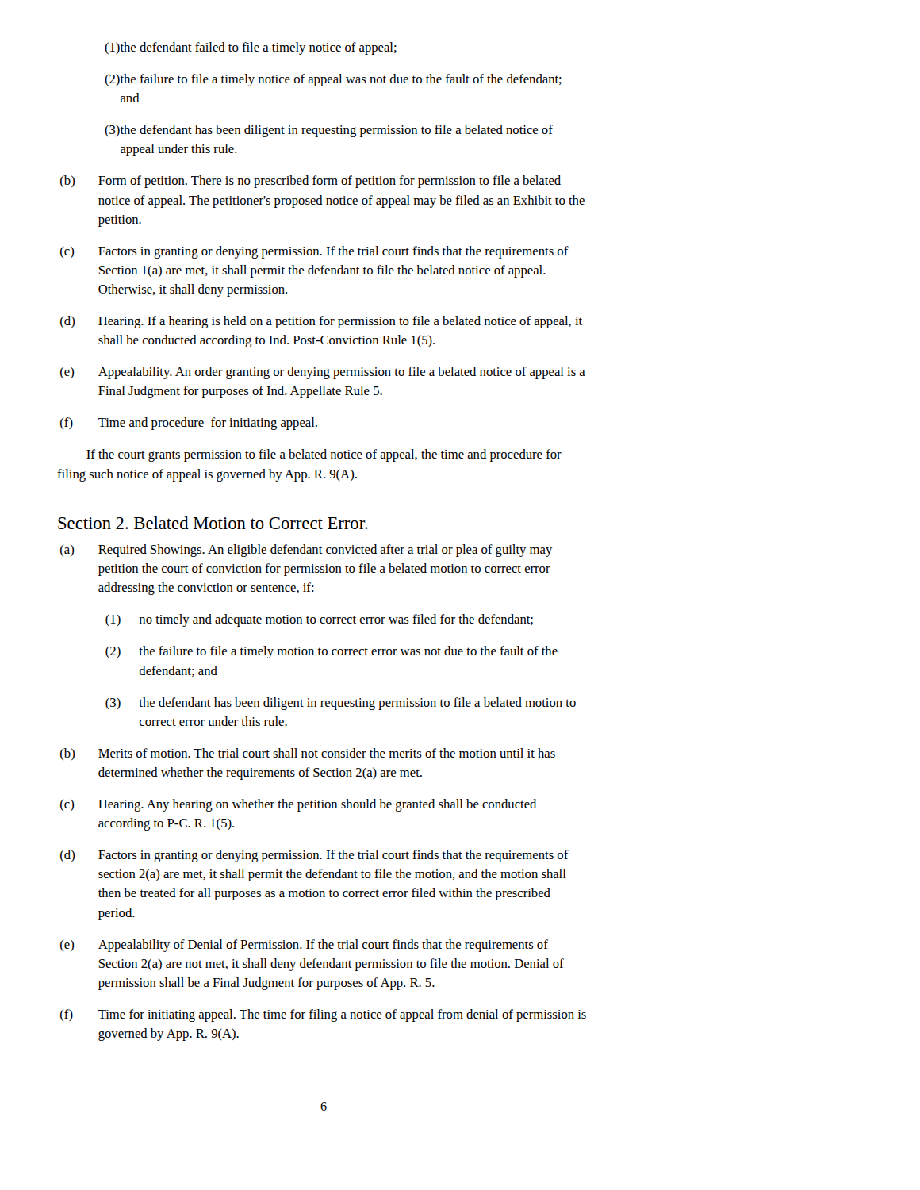(1) the defendant failed to file a timely notice of appeal;
(2) the failure to file a timely notice of appeal was not due to the fault of the defendant; and
(3) the defendant has been diligent in requesting permission to file a belated notice of appeal under this rule.
(b) Form of petition. There is no prescribed form of petition for permission to file a belated notice of appeal. The petitioner's proposed notice of appeal may be filed as an Exhibit to the petition.
(c) Factors in granting or denying permission. If the trial court finds that the requirements of Section 1(a) are met, it shall permit the defendant to file the belated notice of appeal. Otherwise, it shall deny permission.
(d) Hearing. If a hearing is held on a petition for permission to file a belated notice of appeal, it shall be conducted according to Ind. Post-Conviction Rule 1(5).
(e) Appealability. An order granting or denying permission to file a belated notice of appeal is a Final Judgment for purposes of Ind. Appellate Rule 5.
(f) Time and procedure for initiating appeal.
If the court grants permission to file a belated notice of appeal, the time and procedure for filing such notice of appeal is governed by App. R. 9(A).
Section 2. Belated Motion to Correct Error.
(a)
Required Showings. An eligible defendant convicted after a trial or plea of guilty may petition the court of conviction for permission to file a belated motion to correct error addressing the conviction or sentence, if:
(1) no timely and adequate motion to correct error was filed for the defendant;
(2) the failure to file a timely motion to correct error was not due to the fault of the defendant; and
(3) the defendant has been diligent in requesting permission to file a belated motion to correct error under this rule.
(b) Merits of motion. The trial court shall not consider the merits of the motion until it has determined whether the requirements of Section 2(a) are met.
(c) Hearing. Any hearing on whether the petition should be granted shall be conducted according to P-C. R. 1(5).
(d) Factors in granting or denying permission. If the trial court finds that the requirements of section 2(a) are met, it shall permit the defendant to file the motion, and the motion shall then be treated for all purposes as a motion to correct error filed within the prescribed period.
(e) Appealability of Denial of Permission. If the trial court finds that the requirements of Section 2(a) are not met, it shall deny defendant permission to file the motion. Denial of permission shall be a Final Judgment for purposes of App. R. 5.
(f) Time for initiating appeal. The time for filing a notice of appeal from denial of permission is governed by App. R. 9(A).
6